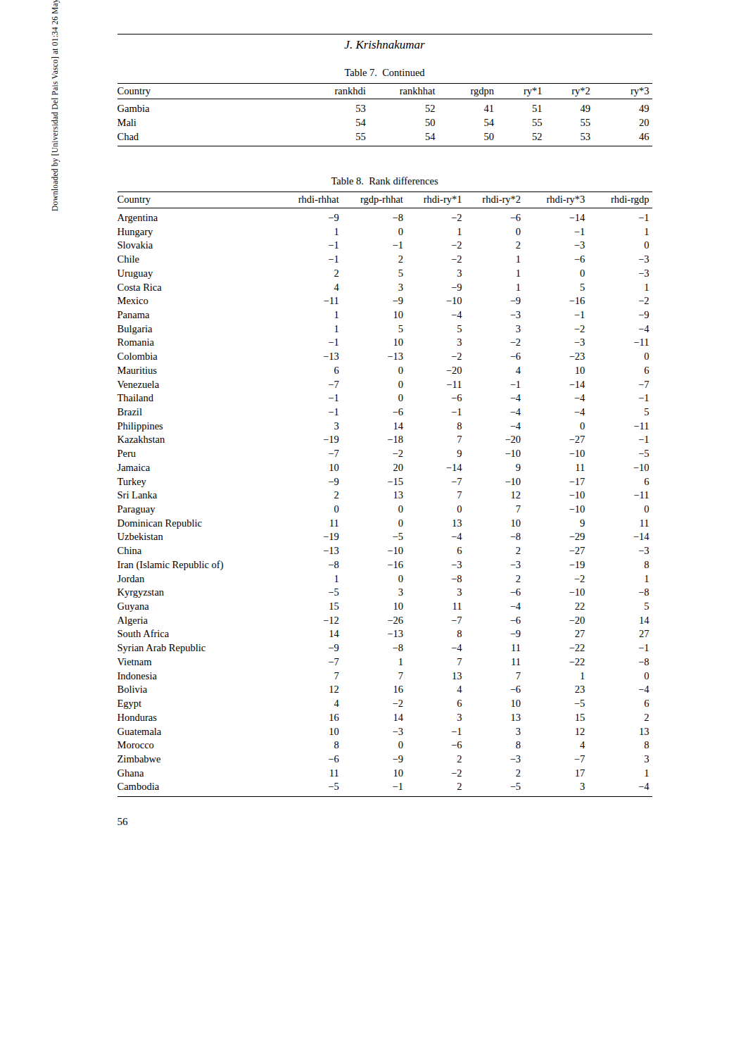Downloaded by [Universidad Del Pais Vasco] at 01:34 26 May 2014
J. Krishnakumar
Table 7. Continued
| Country | rankhdi | rankhhat | rgdpn | ry*1 | ry*2 | ry*3 |
| --- | --- | --- | --- | --- | --- | --- |
| Gambia | 53 | 52 | 41 | 51 | 49 | 49 |
| Mali | 54 | 50 | 54 | 55 | 55 | 20 |
| Chad | 55 | 54 | 50 | 52 | 53 | 46 |
Table 8. Rank differences
| Country | rhdi-rhhat | rgdp-rhhat | rhdi-ry*1 | rhdi-ry*2 | rhdi-ry*3 | rhdi-rgdp |
| --- | --- | --- | --- | --- | --- | --- |
| Argentina | −9 | −8 | −2 | −6 | −14 | −1 |
| Hungary | 1 | 0 | 1 | 0 | −1 | 1 |
| Slovakia | −1 | −1 | −2 | 2 | −3 | 0 |
| Chile | −1 | 2 | −2 | 1 | −6 | −3 |
| Uruguay | 2 | 5 | 3 | 1 | 0 | −3 |
| Costa Rica | 4 | 3 | −9 | 1 | 5 | 1 |
| Mexico | −11 | −9 | −10 | −9 | −16 | −2 |
| Panama | 1 | 10 | −4 | −3 | −1 | −9 |
| Bulgaria | 1 | 5 | 5 | 3 | −2 | −4 |
| Romania | −1 | 10 | 3 | −2 | −3 | −11 |
| Colombia | −13 | −13 | −2 | −6 | −23 | 0 |
| Mauritius | 6 | 0 | −20 | 4 | 10 | 6 |
| Venezuela | −7 | 0 | −11 | −1 | −14 | −7 |
| Thailand | −1 | 0 | −6 | −4 | −4 | −1 |
| Brazil | −1 | −6 | −1 | −4 | −4 | 5 |
| Philippines | 3 | 14 | 8 | −4 | 0 | −11 |
| Kazakhstan | −19 | −18 | 7 | −20 | −27 | −1 |
| Peru | −7 | −2 | 9 | −10 | −10 | −5 |
| Jamaica | 10 | 20 | −14 | 9 | 11 | −10 |
| Turkey | −9 | −15 | −7 | −10 | −17 | 6 |
| Sri Lanka | 2 | 13 | 7 | 12 | −10 | −11 |
| Paraguay | 0 | 0 | 0 | 7 | −10 | 0 |
| Dominican Republic | 11 | 0 | 13 | 10 | 9 | 11 |
| Uzbekistan | −19 | −5 | −4 | −8 | −29 | −14 |
| China | −13 | −10 | 6 | 2 | −27 | −3 |
| Iran (Islamic Republic of) | −8 | −16 | −3 | −3 | −19 | 8 |
| Jordan | 1 | 0 | −8 | 2 | −2 | 1 |
| Kyrgyzstan | −5 | 3 | 3 | −6 | −10 | −8 |
| Guyana | 15 | 10 | 11 | −4 | 22 | 5 |
| Algeria | −12 | −26 | −7 | −6 | −20 | 14 |
| South Africa | 14 | −13 | 8 | −9 | 27 | 27 |
| Syrian Arab Republic | −9 | −8 | −4 | 11 | −22 | −1 |
| Vietnam | −7 | 1 | 7 | 11 | −22 | −8 |
| Indonesia | 7 | 7 | 13 | 7 | 1 | 0 |
| Bolivia | 12 | 16 | 4 | −6 | 23 | −4 |
| Egypt | 4 | −2 | 6 | 10 | −5 | 6 |
| Honduras | 16 | 14 | 3 | 13 | 15 | 2 |
| Guatemala | 10 | −3 | −1 | 3 | 12 | 13 |
| Morocco | 8 | 0 | −6 | 8 | 4 | 8 |
| Zimbabwe | −6 | −9 | 2 | −3 | −7 | 3 |
| Ghana | 11 | 10 | −2 | 2 | 17 | 1 |
| Cambodia | −5 | −1 | 2 | −5 | 3 | −4 |
56